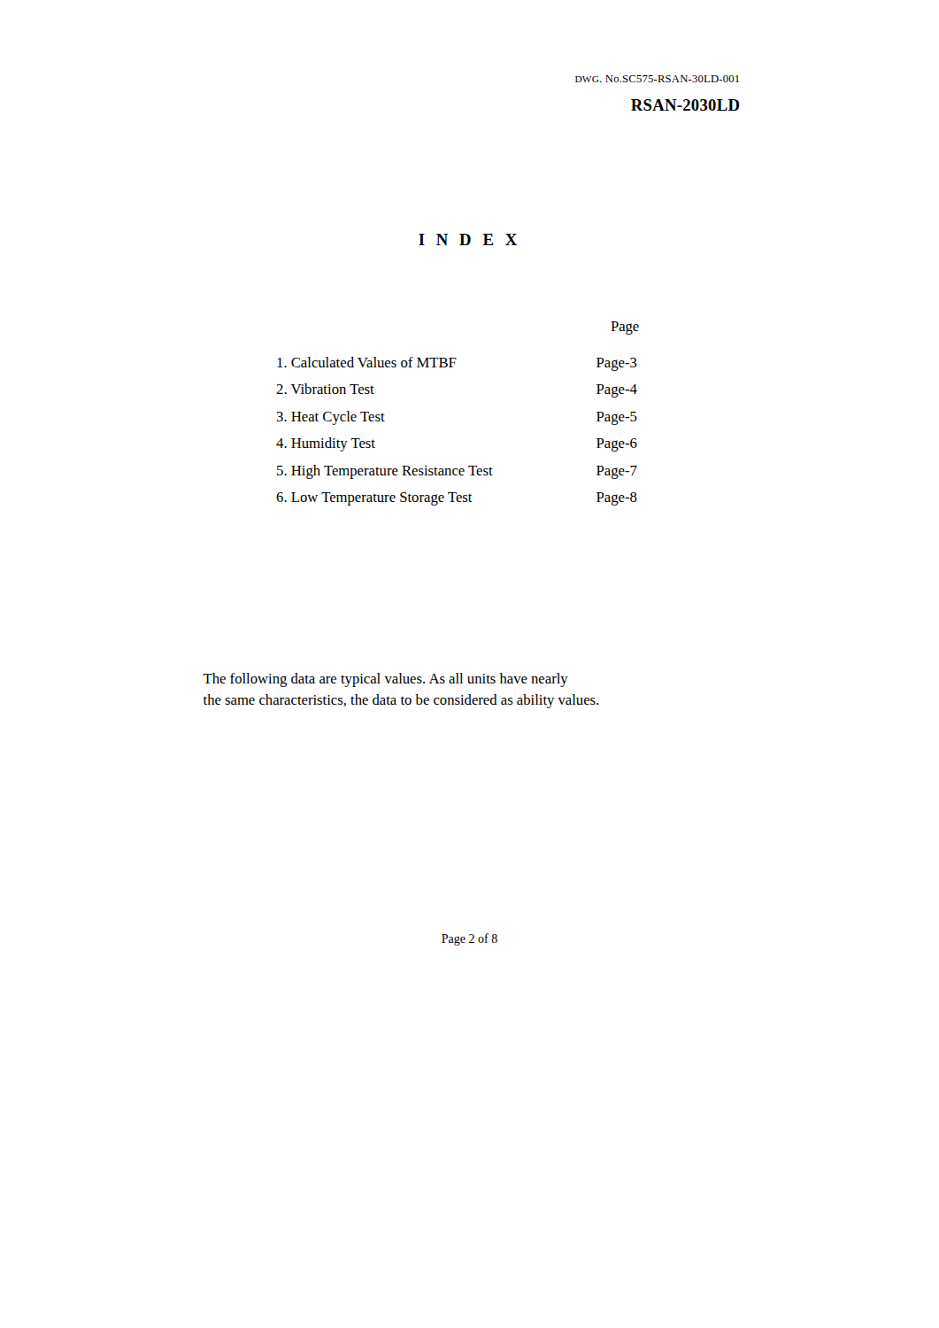DWG. No.SC575-RSAN-30LD-001
RSAN-2030LD
I N D E X
| | Page |
| 1. Calculated Values of MTBF | Page-3 |
| 2. Vibration Test | Page-4 |
| 3. Heat Cycle Test | Page-5 |
| 4. Humidity Test | Page-6 |
| 5. High Temperature Resistance Test | Page-7 |
| 6. Low Temperature Storage Test | Page-8 |
The following data are typical values. As all units have nearly
the same characteristics, the data to be considered as ability values.
Page 2 of 8